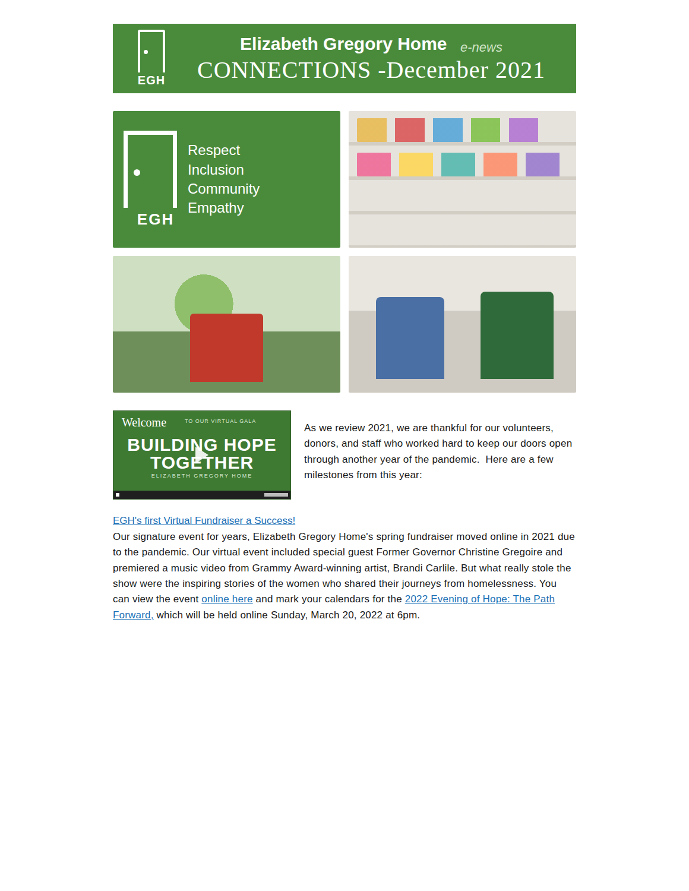EGH
Elizabeth Gregory Home e-news
CONNECTIONS -December 2021
EGH
Respect
Inclusion
Community
Empathy
Welcome TO OUR VIRTUAL GALA BUILDING HOPE
TOGETHER ELIZABETH GREGORY HOME
As we review 2021, we are thankful for our volunteers, donors, and staff who worked hard to keep our doors open through another year of the pandemic. Here are a few milestones from this year:
EGH's first Virtual Fundraiser a Success!
Our signature event for years, Elizabeth Gregory Home's spring fundraiser moved online in 2021 due to the pandemic. Our virtual event included special guest Former Governor Christine Gregoire and premiered a music video from Grammy Award-winning artist, Brandi Carlile. But what really stole the show were the inspiring stories of the women who shared their journeys from homelessness. You can view the event online here and mark your calendars for the 2022 Evening of Hope: The Path Forward, which will be held online Sunday, March 20, 2022 at 6pm.